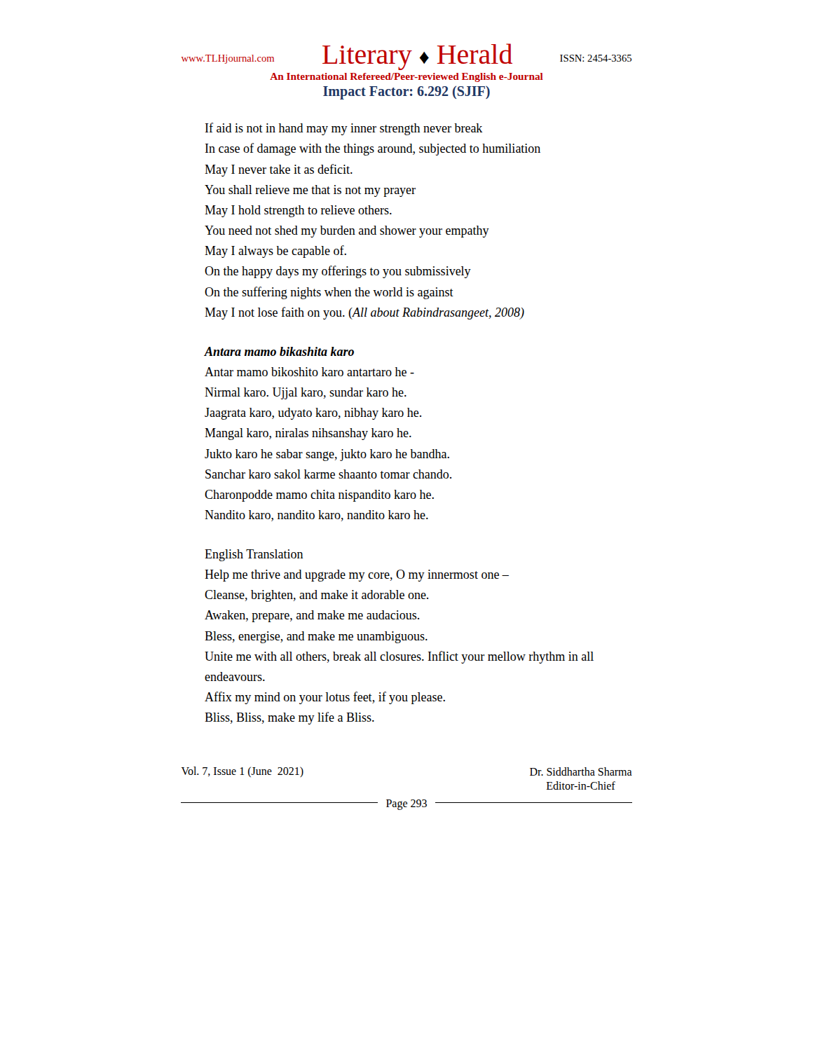www.TLHjournal.com
Literary ♦ Herald
ISSN: 2454-3365
An International Refereed/Peer-reviewed English e-Journal
Impact Factor: 6.292 (SJIF)
If aid is not in hand may my inner strength never break
In case of damage with the things around, subjected to humiliation
May I never take it as deficit.
You shall relieve me that is not my prayer
May I hold strength to relieve others.
You need not shed my burden and shower your empathy
May I always be capable of.
On the happy days my offerings to you submissively
On the suffering nights when the world is against
May I not lose faith on you. (All about Rabindrasangeet, 2008)
Antara mamo bikashita karo
Antar mamo bikoshito karo antartaro he -
Nirmal karo. Ujjal karo, sundar karo he.
Jaagrata karo, udyato karo, nibhay karo he.
Mangal karo, niralas nihsanshay karo he.
Jukto karo he sabar sange, jukto karo he bandha.
Sanchar karo sakol karme shaanto tomar chando.
Charonpodde mamo chita nispandito karo he.
Nandito karo, nandito karo, nandito karo he.
English Translation
Help me thrive and upgrade my core, O my innermost one –
Cleanse, brighten, and make it adorable one.
Awaken, prepare, and make me audacious.
Bless, energise, and make me unambiguous.
Unite me with all others, break all closures. Inflict your mellow rhythm in all endeavours.
Affix my mind on your lotus feet, if you please.
Bliss, Bliss, make my life a Bliss.
Vol. 7, Issue 1 (June 2021)
Dr. Siddhartha Sharma
Editor-in-Chief
Page 293